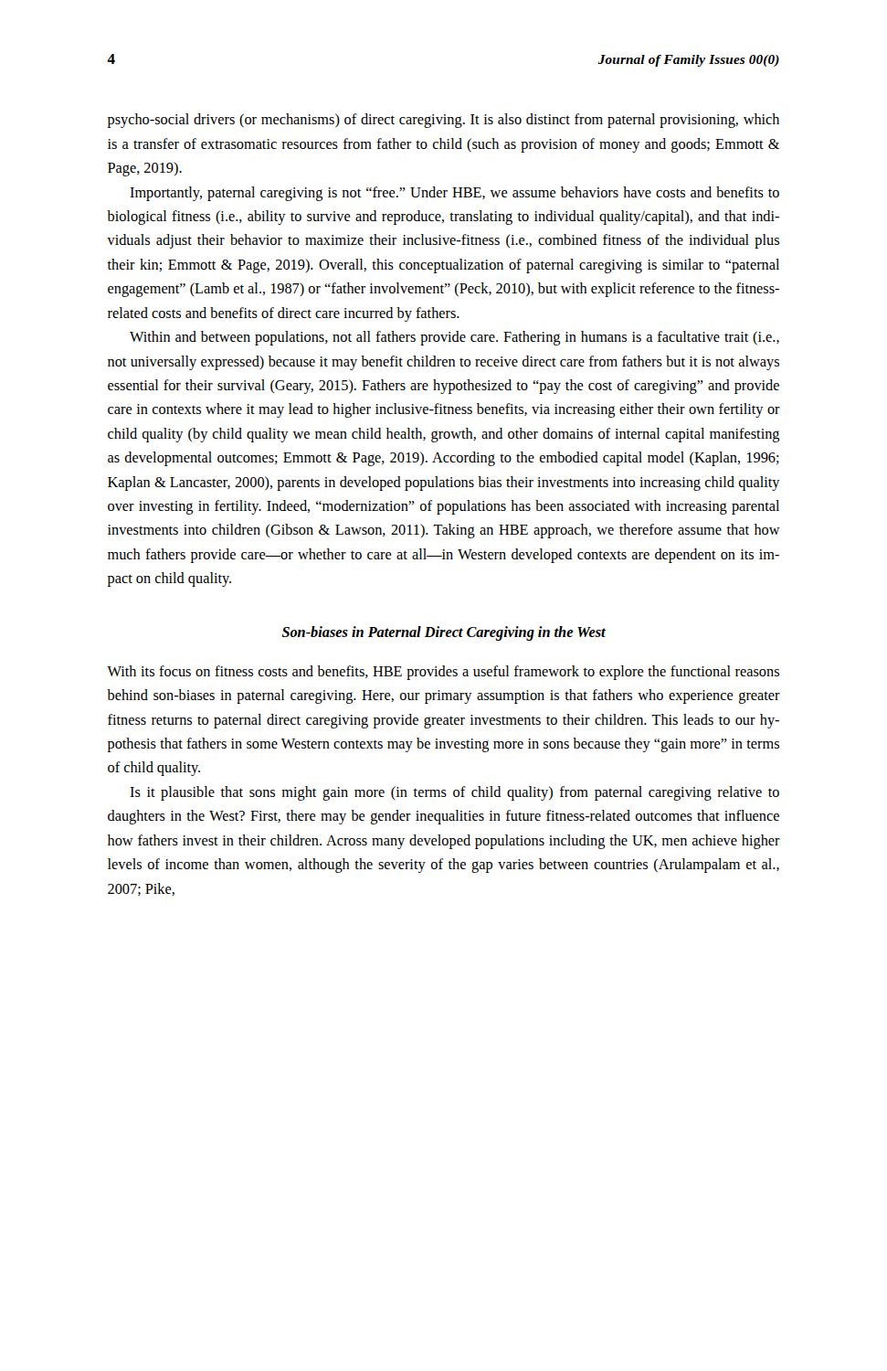4 Journal of Family Issues 00(0)
psycho-social drivers (or mechanisms) of direct caregiving. It is also distinct from paternal provisioning, which is a transfer of extrasomatic resources from father to child (such as provision of money and goods; Emmott & Page, 2019).
Importantly, paternal caregiving is not “free.” Under HBE, we assume behaviors have costs and benefits to biological fitness (i.e., ability to survive and reproduce, translating to individual quality/capital), and that individuals adjust their behavior to maximize their inclusive-fitness (i.e., combined fitness of the individual plus their kin; Emmott & Page, 2019). Overall, this conceptualization of paternal caregiving is similar to “paternal engagement” (Lamb et al., 1987) or “father involvement” (Peck, 2010), but with explicit reference to the fitness-related costs and benefits of direct care incurred by fathers.
Within and between populations, not all fathers provide care. Fathering in humans is a facultative trait (i.e., not universally expressed) because it may benefit children to receive direct care from fathers but it is not always essential for their survival (Geary, 2015). Fathers are hypothesized to “pay the cost of caregiving” and provide care in contexts where it may lead to higher inclusive-fitness benefits, via increasing either their own fertility or child quality (by child quality we mean child health, growth, and other domains of internal capital manifesting as developmental outcomes; Emmott & Page, 2019). According to the embodied capital model (Kaplan, 1996; Kaplan & Lancaster, 2000), parents in developed populations bias their investments into increasing child quality over investing in fertility. Indeed, “modernization” of populations has been associated with increasing parental investments into children (Gibson & Lawson, 2011). Taking an HBE approach, we therefore assume that how much fathers provide care—or whether to care at all—in Western developed contexts are dependent on its impact on child quality.
Son-biases in Paternal Direct Caregiving in the West
With its focus on fitness costs and benefits, HBE provides a useful framework to explore the functional reasons behind son-biases in paternal caregiving. Here, our primary assumption is that fathers who experience greater fitness returns to paternal direct caregiving provide greater investments to their children. This leads to our hypothesis that fathers in some Western contexts may be investing more in sons because they “gain more” in terms of child quality.
Is it plausible that sons might gain more (in terms of child quality) from paternal caregiving relative to daughters in the West? First, there may be gender inequalities in future fitness-related outcomes that influence how fathers invest in their children. Across many developed populations including the UK, men achieve higher levels of income than women, although the severity of the gap varies between countries (Arulampalam et al., 2007; Pike,